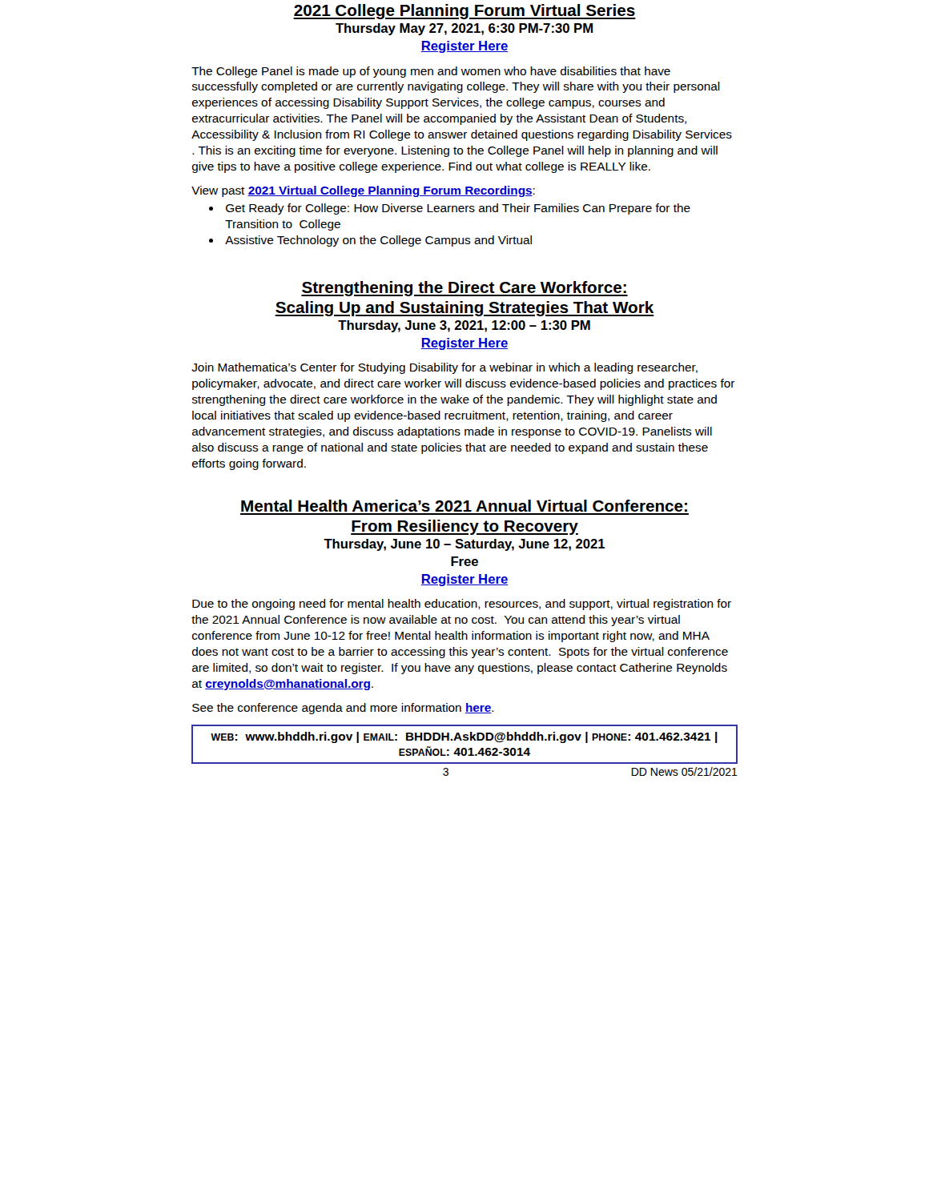2021 College Planning Forum Virtual Series
Thursday May 27, 2021, 6:30 PM-7:30 PM
Register Here
The College Panel is made up of young men and women who have disabilities that have successfully completed or are currently navigating college. They will share with you their personal experiences of accessing Disability Support Services, the college campus, courses and extracurricular activities. The Panel will be accompanied by the Assistant Dean of Students, Accessibility & Inclusion from RI College to answer detained questions regarding Disability Services . This is an exciting time for everyone. Listening to the College Panel will help in planning and will give tips to have a positive college experience. Find out what college is REALLY like.
View past 2021 Virtual College Planning Forum Recordings:
Get Ready for College: How Diverse Learners and Their Families Can Prepare for the Transition to College
Assistive Technology on the College Campus and Virtual
Strengthening the Direct Care Workforce:
Scaling Up and Sustaining Strategies That Work
Thursday, June 3, 2021, 12:00 – 1:30 PM
Register Here
Join Mathematica’s Center for Studying Disability for a webinar in which a leading researcher, policymaker, advocate, and direct care worker will discuss evidence-based policies and practices for strengthening the direct care workforce in the wake of the pandemic. They will highlight state and local initiatives that scaled up evidence-based recruitment, retention, training, and career advancement strategies, and discuss adaptations made in response to COVID-19. Panelists will also discuss a range of national and state policies that are needed to expand and sustain these efforts going forward.
Mental Health America’s 2021 Annual Virtual Conference:
From Resiliency to Recovery
Thursday, June 10 – Saturday, June 12, 2021
Free
Register Here
Due to the ongoing need for mental health education, resources, and support, virtual registration for the 2021 Annual Conference is now available at no cost. You can attend this year’s virtual conference from June 10-12 for free! Mental health information is important right now, and MHA does not want cost to be a barrier to accessing this year’s content. Spots for the virtual conference are limited, so don’t wait to register. If you have any questions, please contact Catherine Reynolds at creynolds@mhanational.org.
See the conference agenda and more information here.
WEB: www.bhddh.ri.gov | EMAIL: BHDDH.AskDD@bhddh.ri.gov | PHONE: 401.462.3421 | ESPAÑOL: 401.462-3014
3 DD News 05/21/2021